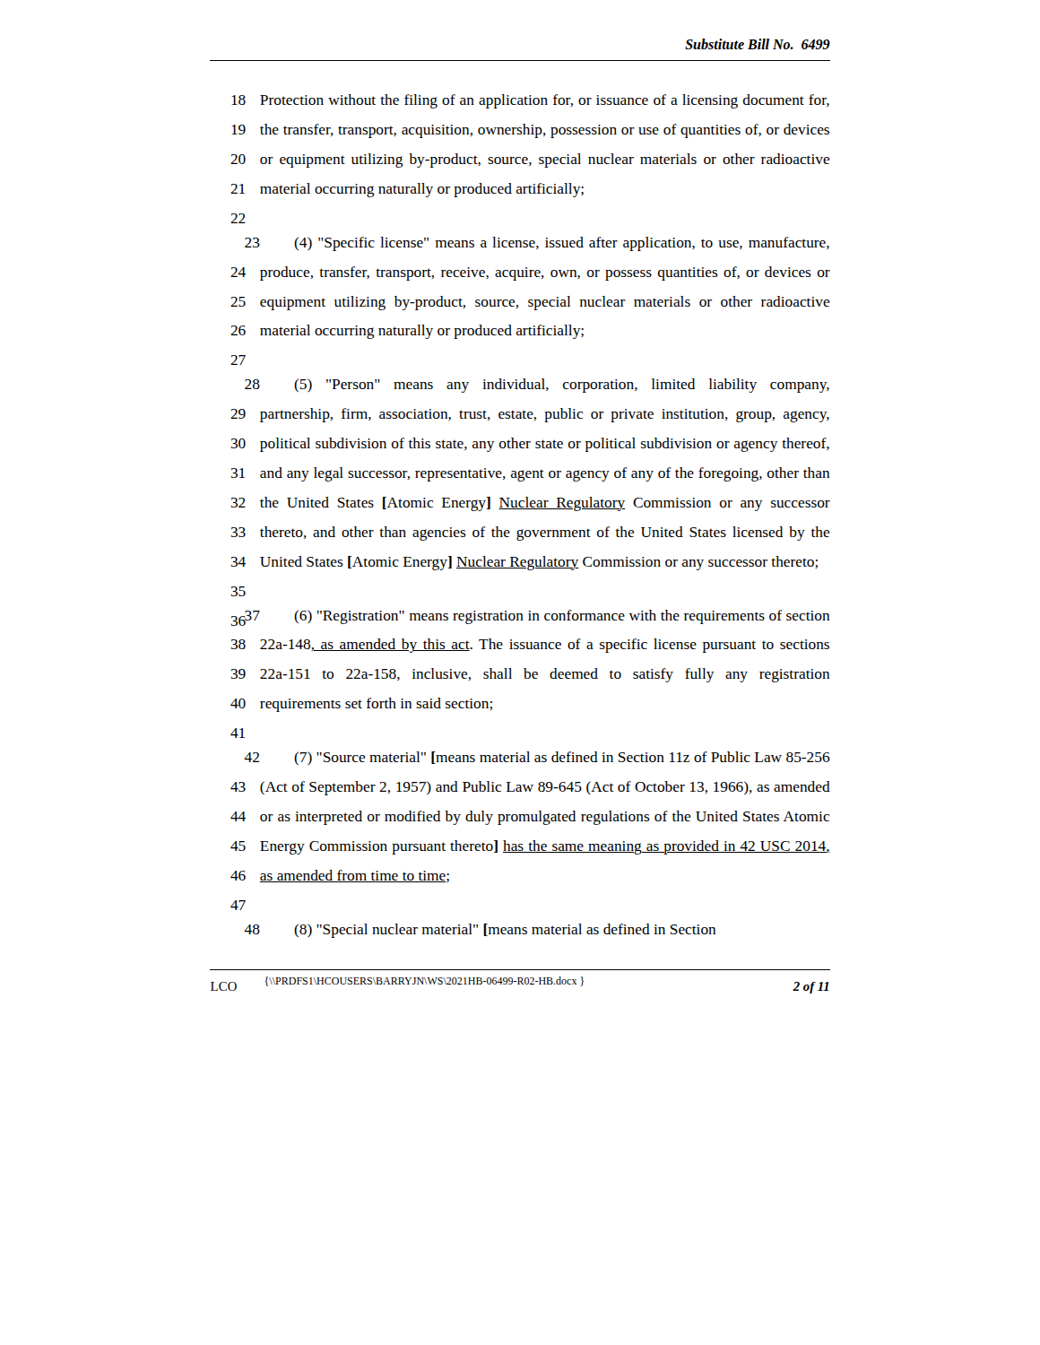Substitute Bill No. 6499
18 19 20 21 22 Protection without the filing of an application for, or issuance of a licensing document for, the transfer, transport, acquisition, ownership, possession or use of quantities of, or devices or equipment utilizing by-product, source, special nuclear materials or other radioactive material occurring naturally or produced artificially;
23 24 25 26 27 (4) "Specific license" means a license, issued after application, to use, manufacture, produce, transfer, transport, receive, acquire, own, or possess quantities of, or devices or equipment utilizing by-product, source, special nuclear materials or other radioactive material occurring naturally or produced artificially;
28 29 30 31 32 33 34 35 36 (5) "Person" means any individual, corporation, limited liability company, partnership, firm, association, trust, estate, public or private institution, group, agency, political subdivision of this state, any other state or political subdivision or agency thereof, and any legal successor, representative, agent or agency of any of the foregoing, other than the United States [Atomic Energy] Nuclear Regulatory Commission or any successor thereto, and other than agencies of the government of the United States licensed by the United States [Atomic Energy] Nuclear Regulatory Commission or any successor thereto;
37 38 39 40 41 (6) "Registration" means registration in conformance with the requirements of section 22a-148, as amended by this act. The issuance of a specific license pursuant to sections 22a-151 to 22a-158, inclusive, shall be deemed to satisfy fully any registration requirements set forth in said section;
42 43 44 45 46 47 (7) "Source material" [means material as defined in Section 11z of Public Law 85-256 (Act of September 2, 1957) and Public Law 89-645 (Act of October 13, 1966), as amended or as interpreted or modified by duly promulgated regulations of the United States Atomic Energy Commission pursuant thereto] has the same meaning as provided in 42 USC 2014, as amended from time to time;
48 (8) "Special nuclear material" [means material as defined in Section
LCO
{\\PRDFS1\HCOUSERS\BARRYJN\WS\2021HB-06499-R02-HB.docx }
2 of 11